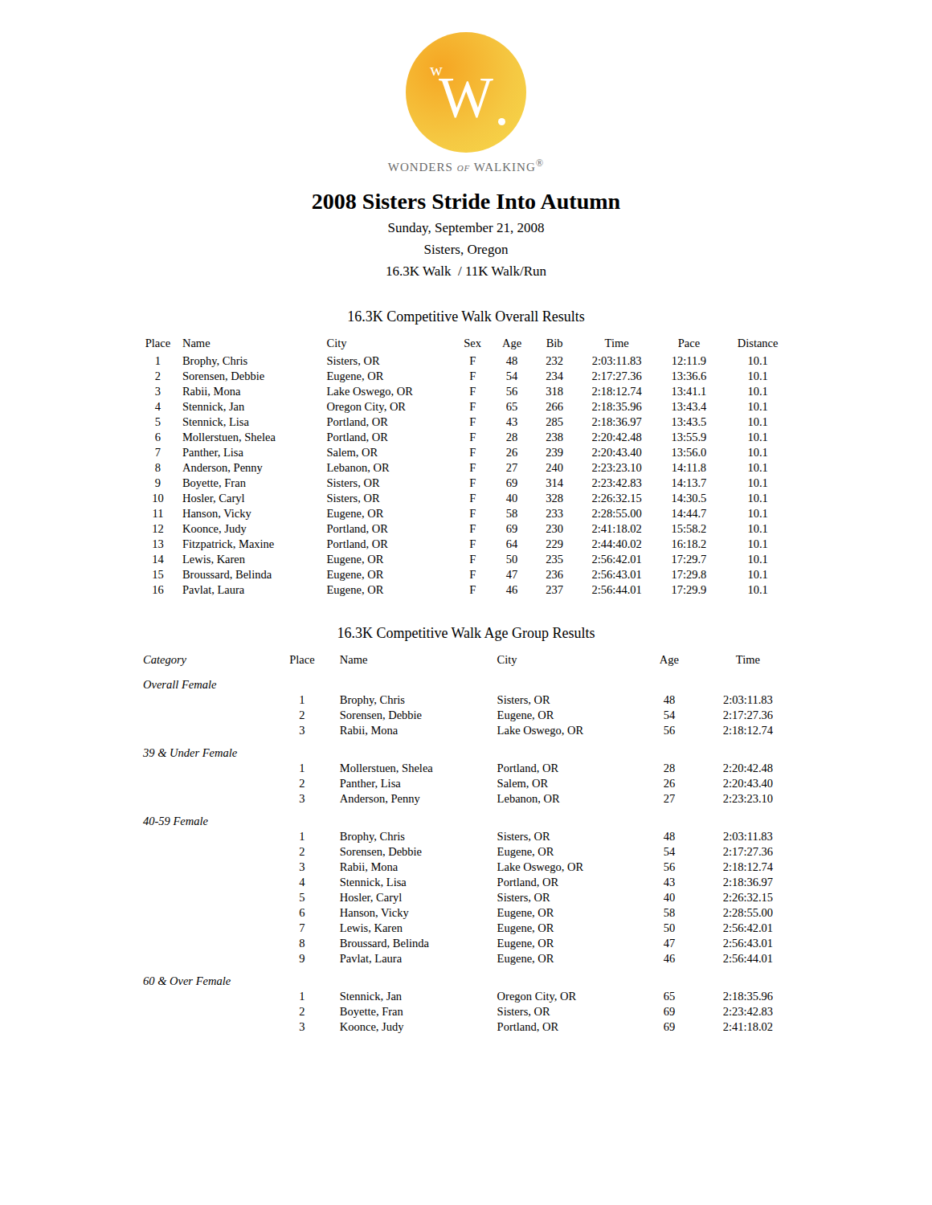w W
WONDERS of WALKING®
2008 Sisters Stride Into Autumn
Sunday, September 21, 2008
Sisters, Oregon
16.3K Walk / 11K Walk/Run
16.3K Competitive Walk Overall Results
| Place | Name | City | Sex | Age | Bib | Time | Pace | Distance |
| --- | --- | --- | --- | --- | --- | --- | --- | --- |
| 1 | Brophy, Chris | Sisters, OR | F | 48 | 232 | 2:03:11.83 | 12:11.9 | 10.1 |
| 2 | Sorensen, Debbie | Eugene, OR | F | 54 | 234 | 2:17:27.36 | 13:36.6 | 10.1 |
| 3 | Rabii, Mona | Lake Oswego, OR | F | 56 | 318 | 2:18:12.74 | 13:41.1 | 10.1 |
| 4 | Stennick, Jan | Oregon City, OR | F | 65 | 266 | 2:18:35.96 | 13:43.4 | 10.1 |
| 5 | Stennick, Lisa | Portland, OR | F | 43 | 285 | 2:18:36.97 | 13:43.5 | 10.1 |
| 6 | Mollerstuen, Shelea | Portland, OR | F | 28 | 238 | 2:20:42.48 | 13:55.9 | 10.1 |
| 7 | Panther, Lisa | Salem, OR | F | 26 | 239 | 2:20:43.40 | 13:56.0 | 10.1 |
| 8 | Anderson, Penny | Lebanon, OR | F | 27 | 240 | 2:23:23.10 | 14:11.8 | 10.1 |
| 9 | Boyette, Fran | Sisters, OR | F | 69 | 314 | 2:23:42.83 | 14:13.7 | 10.1 |
| 10 | Hosler, Caryl | Sisters, OR | F | 40 | 328 | 2:26:32.15 | 14:30.5 | 10.1 |
| 11 | Hanson, Vicky | Eugene, OR | F | 58 | 233 | 2:28:55.00 | 14:44.7 | 10.1 |
| 12 | Koonce, Judy | Portland, OR | F | 69 | 230 | 2:41:18.02 | 15:58.2 | 10.1 |
| 13 | Fitzpatrick, Maxine | Portland, OR | F | 64 | 229 | 2:44:40.02 | 16:18.2 | 10.1 |
| 14 | Lewis, Karen | Eugene, OR | F | 50 | 235 | 2:56:42.01 | 17:29.7 | 10.1 |
| 15 | Broussard, Belinda | Eugene, OR | F | 47 | 236 | 2:56:43.01 | 17:29.8 | 10.1 |
| 16 | Pavlat, Laura | Eugene, OR | F | 46 | 237 | 2:56:44.01 | 17:29.9 | 10.1 |
16.3K Competitive Walk Age Group Results
| Category | Place | Name | City | Age | Time |
| --- | --- | --- | --- | --- | --- |
| Overall Female | |
| | 1 | Brophy, Chris | Sisters, OR | 48 | 2:03:11.83 |
| | 2 | Sorensen, Debbie | Eugene, OR | 54 | 2:17:27.36 |
| | 3 | Rabii, Mona | Lake Oswego, OR | 56 | 2:18:12.74 |
| 39 & Under Female | |
| | 1 | Mollerstuen, Shelea | Portland, OR | 28 | 2:20:42.48 |
| | 2 | Panther, Lisa | Salem, OR | 26 | 2:20:43.40 |
| | 3 | Anderson, Penny | Lebanon, OR | 27 | 2:23:23.10 |
| 40-59 Female | |
| | 1 | Brophy, Chris | Sisters, OR | 48 | 2:03:11.83 |
| | 2 | Sorensen, Debbie | Eugene, OR | 54 | 2:17:27.36 |
| | 3 | Rabii, Mona | Lake Oswego, OR | 56 | 2:18:12.74 |
| | 4 | Stennick, Lisa | Portland, OR | 43 | 2:18:36.97 |
| | 5 | Hosler, Caryl | Sisters, OR | 40 | 2:26:32.15 |
| | 6 | Hanson, Vicky | Eugene, OR | 58 | 2:28:55.00 |
| | 7 | Lewis, Karen | Eugene, OR | 50 | 2:56:42.01 |
| | 8 | Broussard, Belinda | Eugene, OR | 47 | 2:56:43.01 |
| | 9 | Pavlat, Laura | Eugene, OR | 46 | 2:56:44.01 |
| 60 & Over Female | |
| | 1 | Stennick, Jan | Oregon City, OR | 65 | 2:18:35.96 |
| | 2 | Boyette, Fran | Sisters, OR | 69 | 2:23:42.83 |
| | 3 | Koonce, Judy | Portland, OR | 69 | 2:41:18.02 |